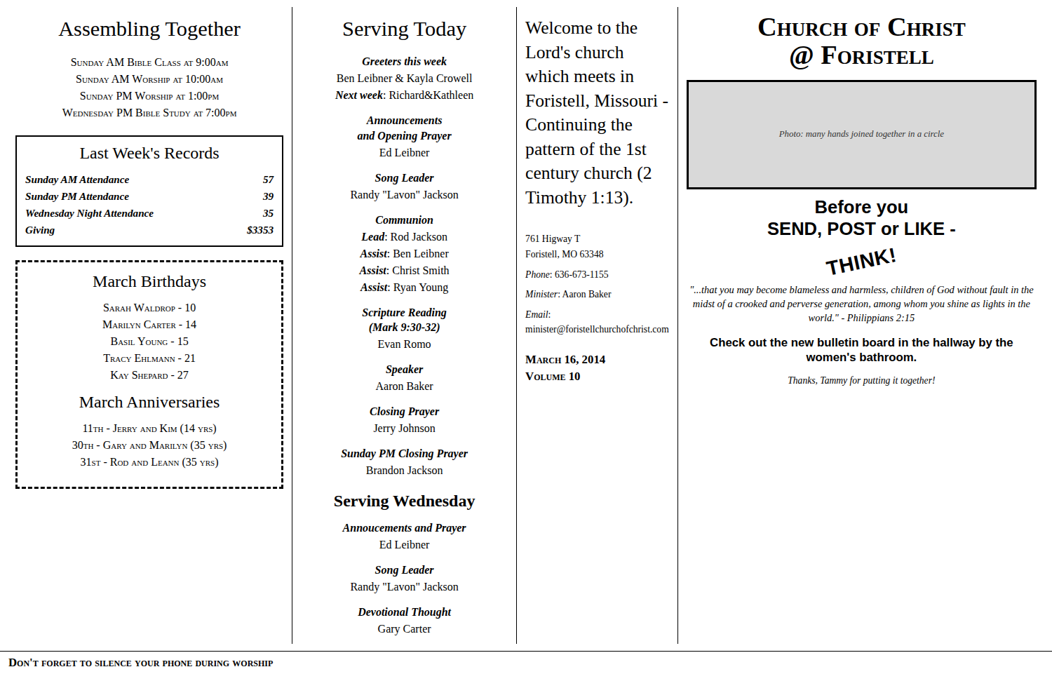Assembling Together
Sunday AM Bible Class at 9:00am
Sunday AM Worship at 10:00am
Sunday PM Worship at 1:00pm
Wednesday PM Bible Study at 7:00pm
Last Week's Records
| Sunday AM Attendance | 57 |
| Sunday PM Attendance | 39 |
| Wednesday Night Attendance | 35 |
| Giving | $3353 |
March Birthdays
Sarah Waldrop - 10
Marilyn Carter - 14
Basil Young - 15
Tracy Ehlmann - 21
Kay Shepard - 27
March Anniversaries
11th - Jerry and Kim (14 yrs)
30th - Gary and Marilyn (35 yrs)
31st - Rod and Leann (35 yrs)
Serving Today
Greeters this week
Ben Leibner & Kayla Crowell
Next week: Richard&Kathleen
Announcements
and Opening Prayer
Ed Leibner
Song Leader
Randy "Lavon" Jackson
Communion
Lead: Rod Jackson
Assist: Ben Leibner
Assist: Christ Smith
Assist: Ryan Young
Scripture Reading
(Mark 9:30-32)
Evan Romo
Speaker
Aaron Baker
Closing Prayer
Jerry Johnson
Sunday PM Closing Prayer
Brandon Jackson
Serving Wednesday
Annoucements and Prayer
Ed Leibner
Song Leader
Randy "Lavon" Jackson
Devotional Thought
Gary Carter
Welcome to the Lord's church which meets in Foristell, Missouri - Continuing the pattern of the 1st century church (2 Timothy 1:13).
761 Higway T
Foristell, MO 63348
Phone: 636-673-1155
Minister: Aaron Baker
Email: minister@foristellchurchofchrist.com
March 16, 2014
Volume 10
Church of Christ
@ Foristell
Photo: many hands joined together in a circle
Before you
SEND, POST or LIKE -
THINK!
"...that you may become blameless and harmless, children of God without fault in the midst of a crooked and perverse generation, among whom you shine as lights in the world." - Philippians 2:15
Check out the new bulletin board in the hallway by the women's bathroom.
Thanks, Tammy for putting it together!
Don't forget to silence your phone during worship